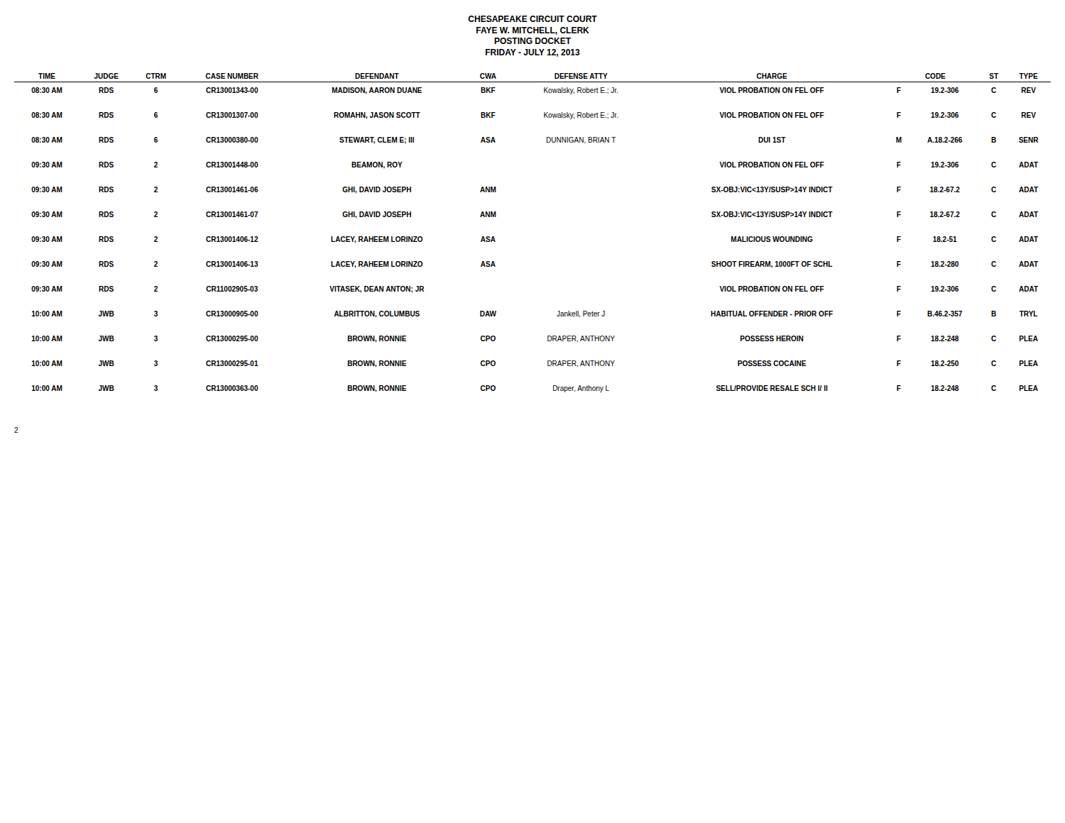CHESAPEAKE CIRCUIT COURT
FAYE W. MITCHELL, CLERK
POSTING DOCKET
FRIDAY - JULY 12, 2013
| TIME | JUDGE | CTRM | CASE NUMBER | DEFENDANT | CWA | DEFENSE ATTY | CHARGE | CODE | ST | TYPE |
| --- | --- | --- | --- | --- | --- | --- | --- | --- | --- | --- |
| 08:30 AM | RDS | 6 | CR13001343-00 | MADISON, AARON DUANE | BKF | Kowalsky, Robert E.; Jr. | VIOL PROBATION ON FEL OFF | F | 19.2-306 | C | REV |
| 08:30 AM | RDS | 6 | CR13001307-00 | ROMAHN, JASON SCOTT | BKF | Kowalsky, Robert E.; Jr. | VIOL PROBATION ON FEL OFF | F | 19.2-306 | C | REV |
| 08:30 AM | RDS | 6 | CR13000380-00 | STEWART, CLEM E; III | ASA | DUNNIGAN, BRIAN T | DUI 1ST | M | A.18.2-266 | B | SENR |
| 09:30 AM | RDS | 2 | CR13001448-00 | BEAMON, ROY | | | VIOL PROBATION ON FEL OFF | F | 19.2-306 | C | ADAT |
| 09:30 AM | RDS | 2 | CR13001461-06 | GHI, DAVID JOSEPH | ANM | | SX-OBJ:VIC<13Y/SUSP>14Y INDICT | F | 18.2-67.2 | C | ADAT |
| 09:30 AM | RDS | 2 | CR13001461-07 | GHI, DAVID JOSEPH | ANM | | SX-OBJ:VIC<13Y/SUSP>14Y INDICT | F | 18.2-67.2 | C | ADAT |
| 09:30 AM | RDS | 2 | CR13001406-12 | LACEY, RAHEEM LORINZO | ASA | | MALICIOUS WOUNDING | F | 18.2-51 | C | ADAT |
| 09:30 AM | RDS | 2 | CR13001406-13 | LACEY, RAHEEM LORINZO | ASA | | SHOOT FIREARM, 1000FT OF SCHL | F | 18.2-280 | C | ADAT |
| 09:30 AM | RDS | 2 | CR11002905-03 | VITASEK, DEAN ANTON; JR | | | VIOL PROBATION ON FEL OFF | F | 19.2-306 | C | ADAT |
| 10:00 AM | JWB | 3 | CR13000905-00 | ALBRITTON, COLUMBUS | DAW | Jankell, Peter J | HABITUAL OFFENDER - PRIOR OFF | F | B.46.2-357 | B | TRYL |
| 10:00 AM | JWB | 3 | CR13000295-00 | BROWN, RONNIE | CPO | DRAPER, ANTHONY | POSSESS HEROIN | F | 18.2-248 | C | PLEA |
| 10:00 AM | JWB | 3 | CR13000295-01 | BROWN, RONNIE | CPO | DRAPER, ANTHONY | POSSESS COCAINE | F | 18.2-250 | C | PLEA |
| 10:00 AM | JWB | 3 | CR13000363-00 | BROWN, RONNIE | CPO | Draper, Anthony L | SELL/PROVIDE RESALE SCH I/ II | F | 18.2-248 | C | PLEA |
2